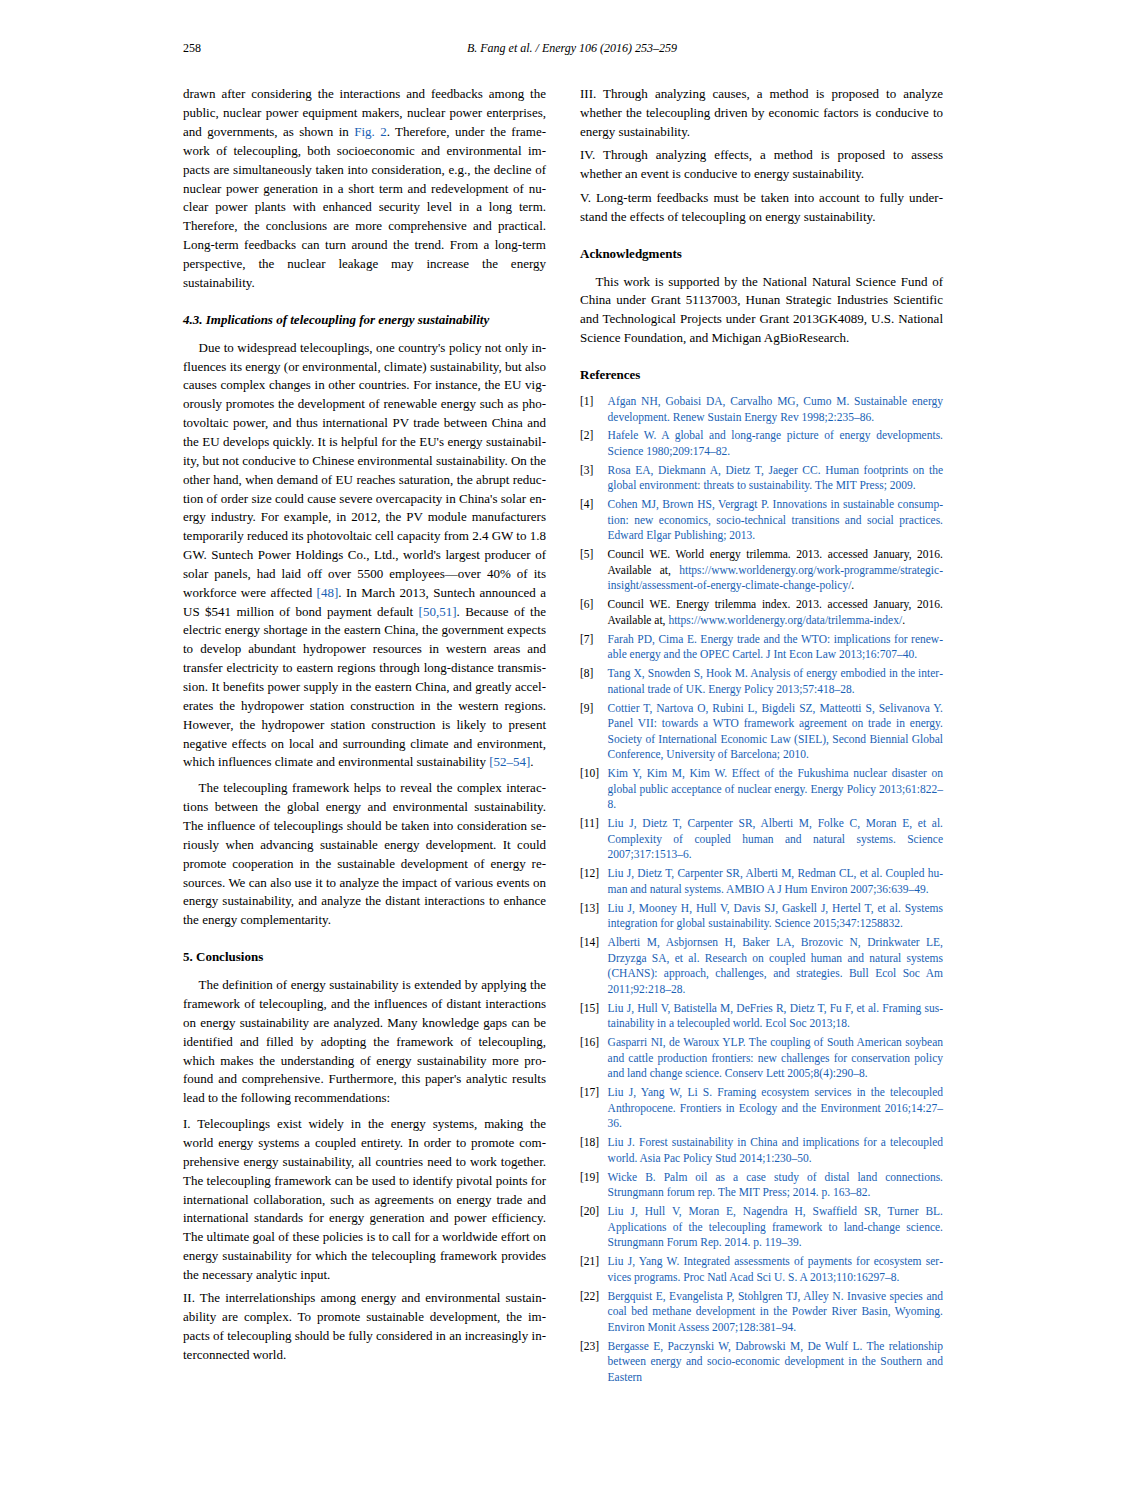258 B. Fang et al. / Energy 106 (2016) 253–259
drawn after considering the interactions and feedbacks among the public, nuclear power equipment makers, nuclear power enterprises, and governments, as shown in Fig. 2. Therefore, under the framework of telecoupling, both socioeconomic and environmental impacts are simultaneously taken into consideration, e.g., the decline of nuclear power generation in a short term and redevelopment of nuclear power plants with enhanced security level in a long term. Therefore, the conclusions are more comprehensive and practical. Long-term feedbacks can turn around the trend. From a long-term perspective, the nuclear leakage may increase the energy sustainability.
4.3. Implications of telecoupling for energy sustainability
Due to widespread telecouplings, one country's policy not only influences its energy (or environmental, climate) sustainability, but also causes complex changes in other countries. For instance, the EU vigorously promotes the development of renewable energy such as photovoltaic power, and thus international PV trade between China and the EU develops quickly. It is helpful for the EU's energy sustainability, but not conducive to Chinese environmental sustainability. On the other hand, when demand of EU reaches saturation, the abrupt reduction of order size could cause severe overcapacity in China's solar energy industry. For example, in 2012, the PV module manufacturers temporarily reduced its photovoltaic cell capacity from 2.4 GW to 1.8 GW. Suntech Power Holdings Co., Ltd., world's largest producer of solar panels, had laid off over 5500 employees—over 40% of its workforce were affected [48]. In March 2013, Suntech announced a US $541 million of bond payment default [50,51]. Because of the electric energy shortage in the eastern China, the government expects to develop abundant hydropower resources in western areas and transfer electricity to eastern regions through long-distance transmission. It benefits power supply in the eastern China, and greatly accelerates the hydropower station construction in the western regions. However, the hydropower station construction is likely to present negative effects on local and surrounding climate and environment, which influences climate and environmental sustainability [52–54].
The telecoupling framework helps to reveal the complex interactions between the global energy and environmental sustainability. The influence of telecouplings should be taken into consideration seriously when advancing sustainable energy development. It could promote cooperation in the sustainable development of energy resources. We can also use it to analyze the impact of various events on energy sustainability, and analyze the distant interactions to enhance the energy complementarity.
5. Conclusions
The definition of energy sustainability is extended by applying the framework of telecoupling, and the influences of distant interactions on energy sustainability are analyzed. Many knowledge gaps can be identified and filled by adopting the framework of telecoupling, which makes the understanding of energy sustainability more profound and comprehensive. Furthermore, this paper's analytic results lead to the following recommendations:
I. Telecouplings exist widely in the energy systems, making the world energy systems a coupled entirety. In order to promote comprehensive energy sustainability, all countries need to work together. The telecoupling framework can be used to identify pivotal points for international collaboration, such as agreements on energy trade and international standards for energy generation and power efficiency. The ultimate goal of these policies is to call for a worldwide effort on energy sustainability for which the telecoupling framework provides the necessary analytic input.
II. The interrelationships among energy and environmental sustainability are complex. To promote sustainable development, the impacts of telecoupling should be fully considered in an increasingly interconnected world.
III. Through analyzing causes, a method is proposed to analyze whether the telecoupling driven by economic factors is conducive to energy sustainability.
IV. Through analyzing effects, a method is proposed to assess whether an event is conducive to energy sustainability.
V. Long-term feedbacks must be taken into account to fully understand the effects of telecoupling on energy sustainability.
Acknowledgments
This work is supported by the National Natural Science Fund of China under Grant 51137003, Hunan Strategic Industries Scientific and Technological Projects under Grant 2013GK4089, U.S. National Science Foundation, and Michigan AgBioResearch.
References
[1] Afgan NH, Gobaisi DA, Carvalho MG, Cumo M. Sustainable energy development. Renew Sustain Energy Rev 1998;2:235–86.
[2] Hafele W. A global and long-range picture of energy developments. Science 1980;209:174–82.
[3] Rosa EA, Diekmann A, Dietz T, Jaeger CC. Human footprints on the global environment: threats to sustainability. The MIT Press; 2009.
[4] Cohen MJ, Brown HS, Vergragt P. Innovations in sustainable consumption: new economics, socio-technical transitions and social practices. Edward Elgar Publishing; 2013.
[5] Council WE. World energy trilemma. 2013. accessed January, 2016. Available at, https://www.worldenergy.org/work-programme/strategic-insight/assessment-of-energy-climate-change-policy/.
[6] Council WE. Energy trilemma index. 2013. accessed January, 2016. Available at, https://www.worldenergy.org/data/trilemma-index/.
[7] Farah PD, Cima E. Energy trade and the WTO: implications for renewable energy and the OPEC Cartel. J Int Econ Law 2013;16:707–40.
[8] Tang X, Snowden S, Hook M. Analysis of energy embodied in the international trade of UK. Energy Policy 2013;57:418–28.
[9] Cottier T, Nartova O, Rubini L, Bigdeli SZ, Matteotti S, Selivanova Y. Panel VII: towards a WTO framework agreement on trade in energy. Society of International Economic Law (SIEL), Second Biennial Global Conference, University of Barcelona; 2010.
[10] Kim Y, Kim M, Kim W. Effect of the Fukushima nuclear disaster on global public acceptance of nuclear energy. Energy Policy 2013;61:822–8.
[11] Liu J, Dietz T, Carpenter SR, Alberti M, Folke C, Moran E, et al. Complexity of coupled human and natural systems. Science 2007;317:1513–6.
[12] Liu J, Dietz T, Carpenter SR, Alberti M, Redman CL, et al. Coupled human and natural systems. AMBIO A J Hum Environ 2007;36:639–49.
[13] Liu J, Mooney H, Hull V, Davis SJ, Gaskell J, Hertel T, et al. Systems integration for global sustainability. Science 2015;347:1258832.
[14] Alberti M, Asbjornsen H, Baker LA, Brozovic N, Drinkwater LE, Drzyzga SA, et al. Research on coupled human and natural systems (CHANS): approach, challenges, and strategies. Bull Ecol Soc Am 2011;92:218–28.
[15] Liu J, Hull V, Batistella M, DeFries R, Dietz T, Fu F, et al. Framing sustainability in a telecoupled world. Ecol Soc 2013;18.
[16] Gasparri NI, de Waroux YLP. The coupling of South American soybean and cattle production frontiers: new challenges for conservation policy and land change science. Conserv Lett 2005;8(4):290–8.
[17] Liu J, Yang W, Li S. Framing ecosystem services in the telecoupled Anthropocene. Frontiers in Ecology and the Environment 2016;14:27–36.
[18] Liu J. Forest sustainability in China and implications for a telecoupled world. Asia Pac Policy Stud 2014;1:230–50.
[19] Wicke B. Palm oil as a case study of distal land connections. Strungmann forum rep. The MIT Press; 2014. p. 163–82.
[20] Liu J, Hull V, Moran E, Nagendra H, Swaffield SR, Turner BL. Applications of the telecoupling framework to land-change science. Strungmann Forum Rep. 2014. p. 119–39.
[21] Liu J, Yang W. Integrated assessments of payments for ecosystem services programs. Proc Natl Acad Sci U. S. A 2013;110:16297–8.
[22] Bergquist E, Evangelista P, Stohlgren TJ, Alley N. Invasive species and coal bed methane development in the Powder River Basin, Wyoming. Environ Monit Assess 2007;128:381–94.
[23] Bergasse E, Paczynski W, Dabrowski M, De Wulf L. The relationship between energy and socio-economic development in the Southern and Eastern